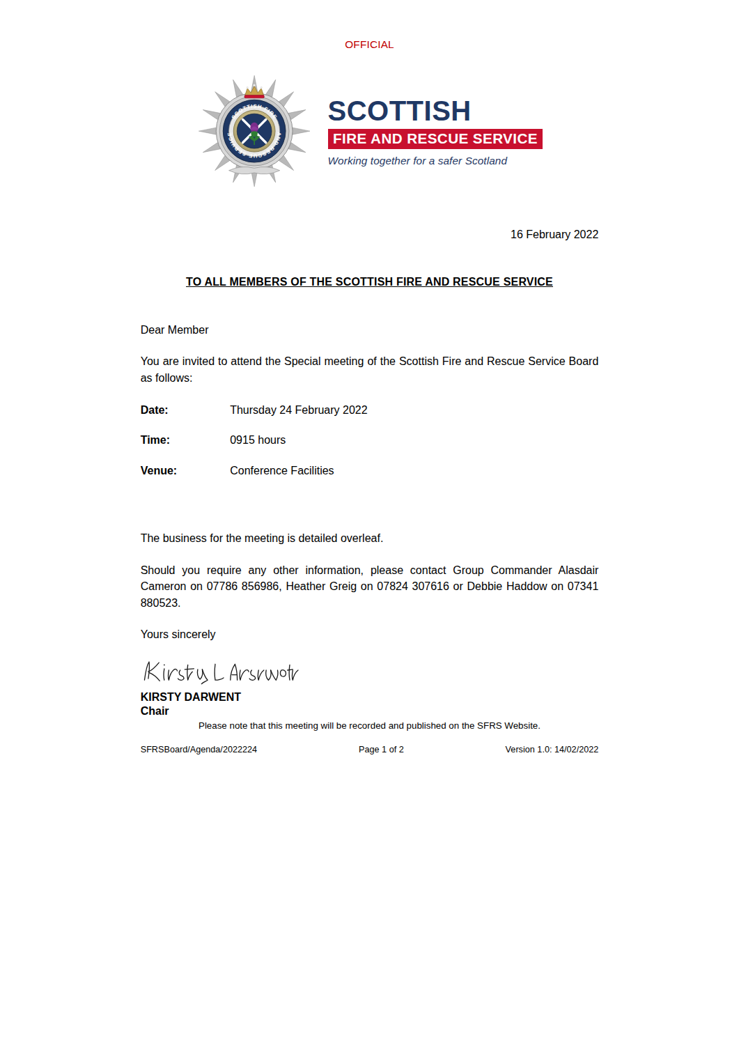OFFICIAL
SCOTTISH FIRE AND RESCUE SERVICE
SCOTTISH
FIRE AND RESCUE SERVICE
Working together for a safer Scotland
16 February 2022
TO ALL MEMBERS OF THE SCOTTISH FIRE AND RESCUE SERVICE
Dear Member
You are invited to attend the Special meeting of the Scottish Fire and Rescue Service Board as follows:
Date:
Thursday 24 February 2022
Time:
0915 hours
Venue:
Conference Facilities
The business for the meeting is detailed overleaf.
Should you require any other information, please contact Group Commander Alasdair Cameron on 07786 856986, Heather Greig on 07824 307616 or Debbie Haddow on 07341 880523.
Yours sincerely
KIRSTY DARWENT Chair
Please note that this meeting will be recorded and published on the SFRS Website.
SFRSBoard/Agenda/2022224
Page 1 of 2
Version 1.0: 14/02/2022